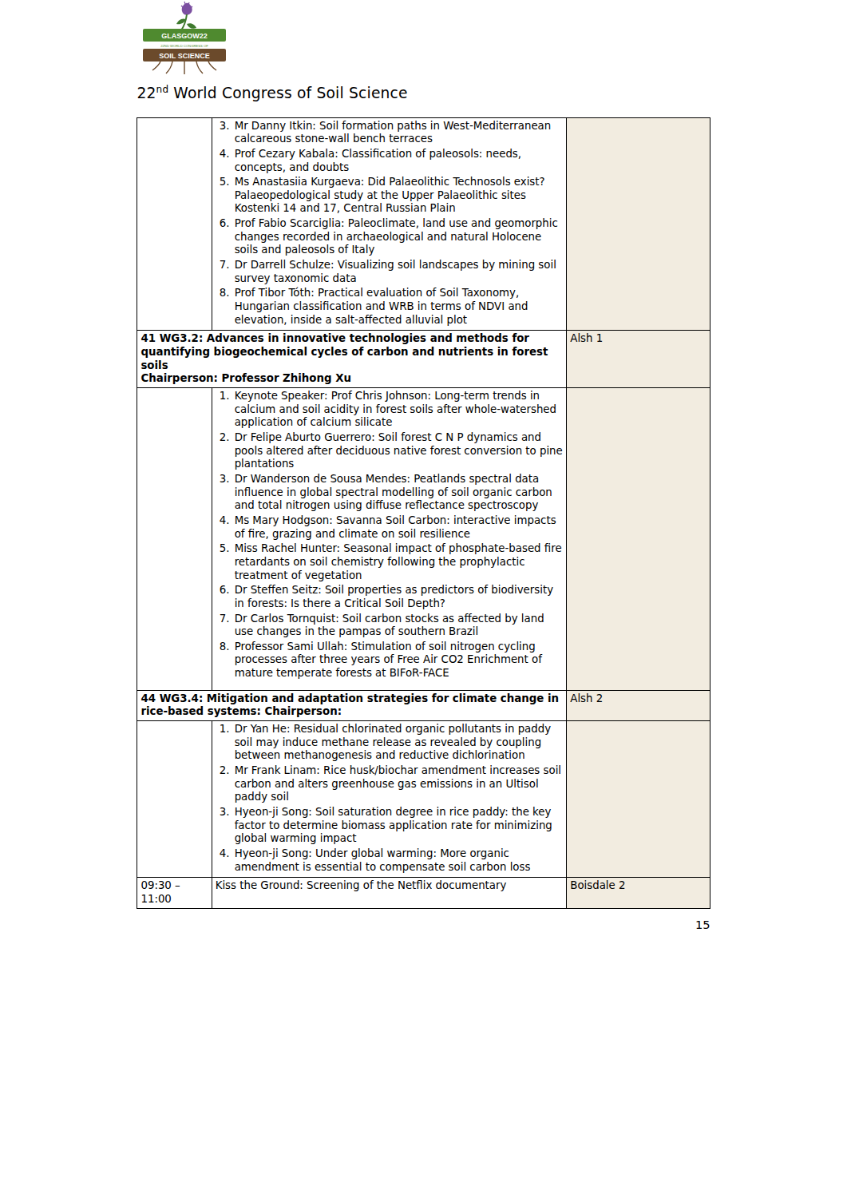GLASGOW22 22ND WORLD CONGRESS OF SOIL SCIENCE
22nd World Congress of Soil Science
| | Mr Danny Itkin: Soil formation paths in West-Mediterranean calcareous stone-wall bench terraces Prof Cezary Kabala: Classification of paleosols: needs, concepts, and doubts Ms Anastasiia Kurgaeva: Did Palaeolithic Technosols exist? Palaeopedological study at the Upper Palaeolithic sites Kostenki 14 and 17, Central Russian Plain Prof Fabio Scarciglia: Paleoclimate, land use and geomorphic changes recorded in archaeological and natural Holocene soils and paleosols of Italy Dr Darrell Schulze: Visualizing soil landscapes by mining soil survey taxonomic data Prof Tibor Tóth: Practical evaluation of Soil Taxonomy, Hungarian classification and WRB in terms of NDVI and elevation, inside a salt-affected alluvial plot | |
| 41 WG3.2: Advances in innovative technologies and methods for quantifying biogeochemical cycles of carbon and nutrients in forest soils Chairperson: Professor Zhihong Xu | Alsh 1 |
| | Keynote Speaker: Prof Chris Johnson: Long-term trends in calcium and soil acidity in forest soils after whole-watershed application of calcium silicate Dr Felipe Aburto Guerrero: Soil forest C N P dynamics and pools altered after deciduous native forest conversion to pine plantations Dr Wanderson de Sousa Mendes: Peatlands spectral data influence in global spectral modelling of soil organic carbon and total nitrogen using diffuse reflectance spectroscopy Ms Mary Hodgson: Savanna Soil Carbon: interactive impacts of fire, grazing and climate on soil resilience Miss Rachel Hunter: Seasonal impact of phosphate-based fire retardants on soil chemistry following the prophylactic treatment of vegetation Dr Steffen Seitz: Soil properties as predictors of biodiversity in forests: Is there a Critical Soil Depth? Dr Carlos Tornquist: Soil carbon stocks as affected by land use changes in the pampas of southern Brazil Professor Sami Ullah: Stimulation of soil nitrogen cycling processes after three years of Free Air CO2 Enrichment of mature temperate forests at BIFoR-FACE | |
| 44 WG3.4: Mitigation and adaptation strategies for climate change in rice-based systems: Chairperson: | Alsh 2 |
| | Dr Yan He: Residual chlorinated organic pollutants in paddy soil may induce methane release as revealed by coupling between methanogenesis and reductive dichlorination Mr Frank Linam: Rice husk/biochar amendment increases soil carbon and alters greenhouse gas emissions in an Ultisol paddy soil Hyeon-ji Song: Soil saturation degree in rice paddy: the key factor to determine biomass application rate for minimizing global warming impact Hyeon-ji Song: Under global warming: More organic amendment is essential to compensate soil carbon loss | |
| 09:30 – 11:00 | Kiss the Ground: Screening of the Netflix documentary | Boisdale 2 |
15